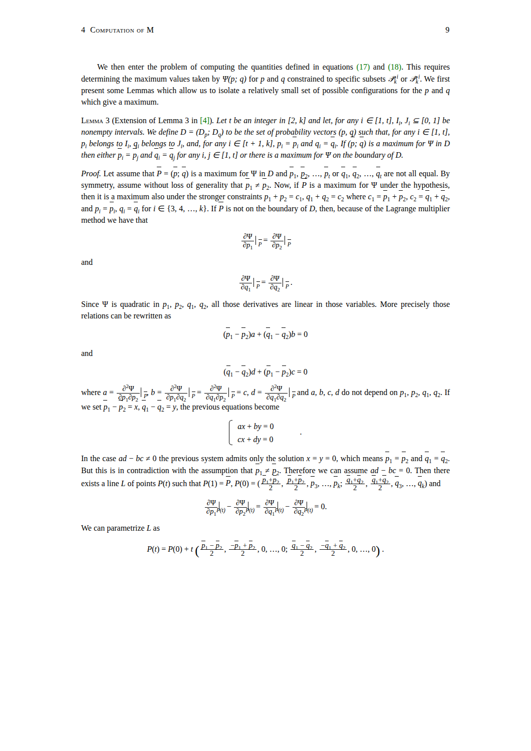4 Computation of M 9
We then enter the problem of computing the quantities defined in equations (17) and (18). This requires determining the maximum values taken by Ψ(p; q) for p and q constrained to specific subsets 𝒫̆ki or 𝒫̂ki. We first present some Lemmas which allow us to isolate a relatively small set of possible configurations for the p and q which give a maximum.
Lemma 3 (Extension of Lemma 3 in [4]). Let t be an integer in [2, k] and let, for any i ∈ [1, t], Ii, Ji ⊆ [0, 1] be nonempty intervals. We define D = (Dp; Dq) to be the set of probability vectors (p, q) such that, for any i ∈ [1, t], pi belongs to Ii, qi belongs to Ji, and, for any i ∈ [t + 1, k], pi = pi and qi = qi. If (p; q) is a maximum for Ψ in D then either pi = pj and qi = qj for any i, j ∈ [1, t] or there is a maximum for Ψ on the boundary of D.
Proof. Let assume that P = (p; q) is a maximum for Ψ in D and p1, p2, …, pt or q1, q2, …, qt are not all equal. By symmetry, assume without loss of generality that p1 ≠ p2. Now, if P is a maximum for Ψ under the hypothesis, then it is a maximum also under the stronger constraints p1 + p2 = c1, q1 + q2 = c2 where c1 = p1 + p2, c2 = q1 + q2, and pi = pi, qi = qi for i ∈ {3, 4, …, k}. If P is not on the boundary of D, then, because of the Lagrange multiplier method we have that
∂Ψ∂p1 P = ∂Ψ∂p2 P
and
∂Ψ∂q1 P = ∂Ψ∂q2 P .
Since Ψ is quadratic in p1, p2, q1, q2, all those derivatives are linear in those variables. More precisely those relations can be rewritten as
(p1 − p2)a + (q1 − q2)b = 0
and
(q1 − q2)d + (p1 − p2)c = 0
where a = ∂2Ψ∂p1∂p2 P, b = ∂2Ψ∂p1∂q2 P = ∂2Ψ∂q1∂p2 P = c, d = ∂2Ψ∂q1∂q2 P and a, b, c, d do not depend on p1, p2, q1, q2. If we set p1 − p2 = x, q1 − q2 = y, the previous equations become
ax + by = 0 cx + dy = 0 .
In the case ad − bc ≠ 0 the previous system admits only the solution x = y = 0, which means p1 = p2 and q1 = q2. But this is in contradiction with the assumption that p1 ≠ p2. Therefore we can assume ad − bc = 0. Then there exists a line L of points P(t) such that P(1) = P, P(0) = (p1+p22, p1+p22, p3, …, pk; q1+q22, q1+q22, q3, …, qk) and
∂Ψ∂p1 P(t) − ∂Ψ∂p2 P(t) = ∂Ψ∂q1 P(t) − ∂Ψ∂q2 P(t) = 0.
We can parametrize L as
P(t) = P(0) + t (p1 − p22, −p1 + p22, 0, …, 0; q1 − q22, −q1 + q22, 0, …, 0) .